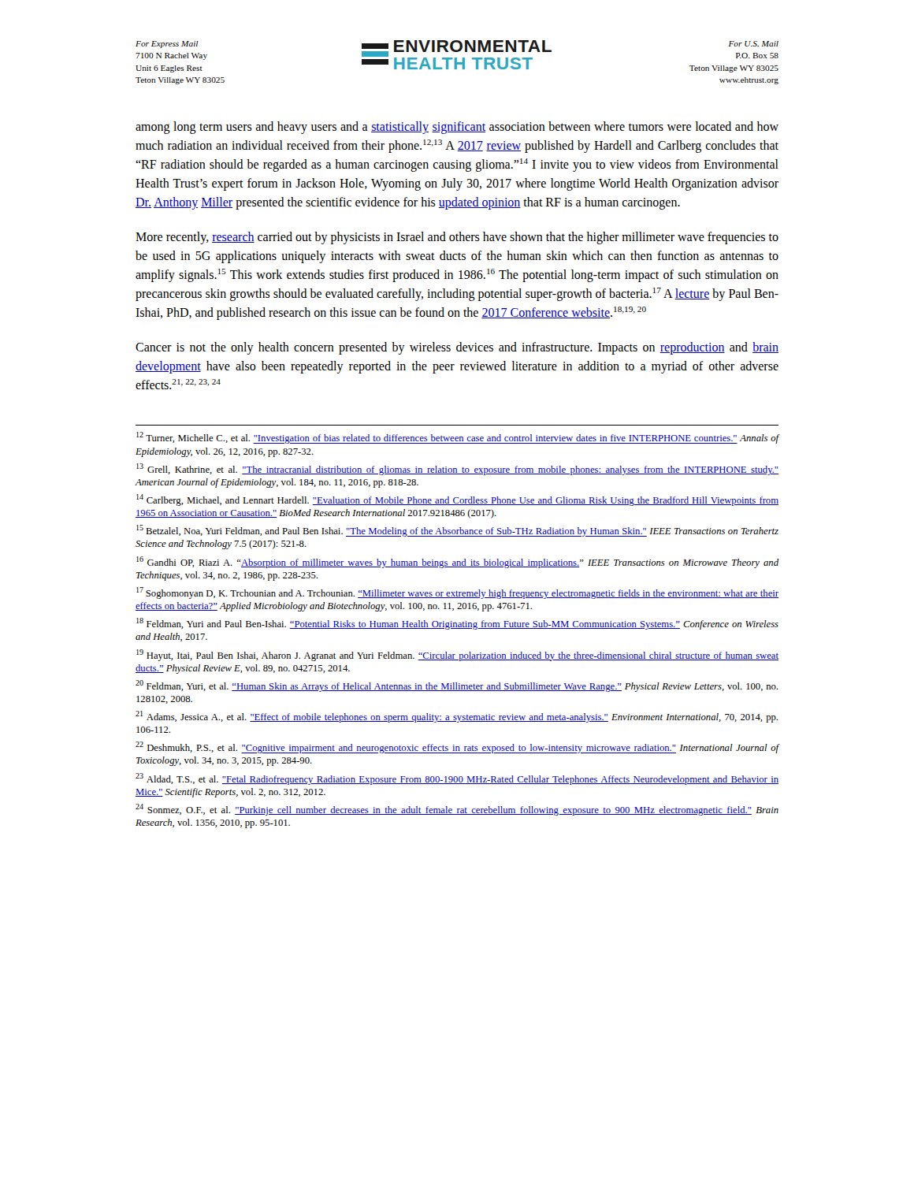For Express Mail
7100 N Rachel Way
Unit 6 Eagles Rest
Teton Village WY 83025
ENVIRONMENTAL
HEALTH TRUST
For U.S. Mail
P.O. Box 58
Teton Village WY 83025
www.ehtrust.org
among long term users and heavy users and a statistically significant association between where tumors were located and how much radiation an individual received from their phone.12,13 A 2017 review published by Hardell and Carlberg concludes that “RF radiation should be regarded as a human carcinogen causing glioma.”14 I invite you to view videos from Environmental Health Trust’s expert forum in Jackson Hole, Wyoming on July 30, 2017 where longtime World Health Organization advisor Dr. Anthony Miller presented the scientific evidence for his updated opinion that RF is a human carcinogen.
More recently, research carried out by physicists in Israel and others have shown that the higher millimeter wave frequencies to be used in 5G applications uniquely interacts with sweat ducts of the human skin which can then function as antennas to amplify signals.15 This work extends studies first produced in 1986.16 The potential long-term impact of such stimulation on precancerous skin growths should be evaluated carefully, including potential super-growth of bacteria.17 A lecture by Paul Ben-Ishai, PhD, and published research on this issue can be found on the 2017 Conference website.18,19, 20
Cancer is not the only health concern presented by wireless devices and infrastructure. Impacts on reproduction and brain development have also been repeatedly reported in the peer reviewed literature in addition to a myriad of other adverse effects.21, 22, 23, 24
Turner, Michelle C., et al. "Investigation of bias related to differences between case and control interview dates in five INTERPHONE countries." Annals of Epidemiology, vol. 26, 12, 2016, pp. 827-32.
Grell, Kathrine, et al. "The intracranial distribution of gliomas in relation to exposure from mobile phones: analyses from the INTERPHONE study." American Journal of Epidemiology, vol. 184, no. 11, 2016, pp. 818-28.
Carlberg, Michael, and Lennart Hardell. "Evaluation of Mobile Phone and Cordless Phone Use and Glioma Risk Using the Bradford Hill Viewpoints from 1965 on Association or Causation." BioMed Research International 2017.9218486 (2017).
Betzalel, Noa, Yuri Feldman, and Paul Ben Ishai. "The Modeling of the Absorbance of Sub-THz Radiation by Human Skin." IEEE Transactions on Terahertz Science and Technology 7.5 (2017): 521-8.
Gandhi OP, Riazi A. “Absorption of millimeter waves by human beings and its biological implications.” IEEE Transactions on Microwave Theory and Techniques, vol. 34, no. 2, 1986, pp. 228-235.
Soghomonyan D, K. Trchounian and A. Trchounian. “Millimeter waves or extremely high frequency electromagnetic fields in the environment: what are their effects on bacteria?” Applied Microbiology and Biotechnology, vol. 100, no. 11, 2016, pp. 4761-71.
Feldman, Yuri and Paul Ben-Ishai. “Potential Risks to Human Health Originating from Future Sub-MM Communication Systems.” Conference on Wireless and Health, 2017.
Hayut, Itai, Paul Ben Ishai, Aharon J. Agranat and Yuri Feldman. “Circular polarization induced by the three-dimensional chiral structure of human sweat ducts.” Physical Review E, vol. 89, no. 042715, 2014.
Feldman, Yuri, et al. “Human Skin as Arrays of Helical Antennas in the Millimeter and Submillimeter Wave Range.” Physical Review Letters, vol. 100, no. 128102, 2008.
Adams, Jessica A., et al. "Effect of mobile telephones on sperm quality: a systematic review and meta-analysis." Environment International, 70, 2014, pp. 106-112.
Deshmukh, P.S., et al. "Cognitive impairment and neurogenotoxic effects in rats exposed to low-intensity microwave radiation." International Journal of Toxicology, vol. 34, no. 3, 2015, pp. 284-90.
Aldad, T.S., et al. "Fetal Radiofrequency Radiation Exposure From 800-1900 MHz-Rated Cellular Telephones Affects Neurodevelopment and Behavior in Mice." Scientific Reports, vol. 2, no. 312, 2012.
Sonmez, O.F., et al. "Purkinje cell number decreases in the adult female rat cerebellum following exposure to 900 MHz electromagnetic field." Brain Research, vol. 1356, 2010, pp. 95-101.